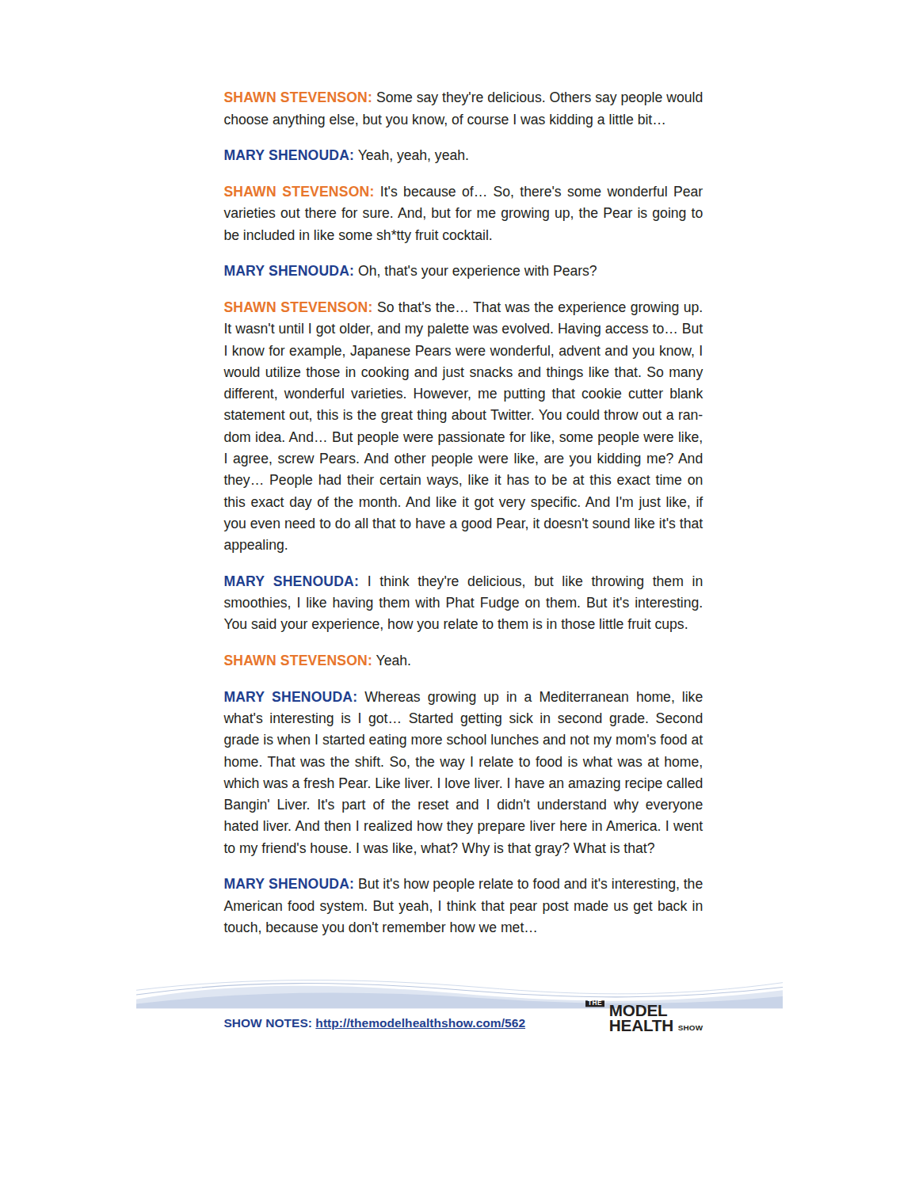SHAWN STEVENSON: Some say they're delicious. Others say people would choose anything else, but you know, of course I was kidding a little bit…
MARY SHENOUDA: Yeah, yeah, yeah.
SHAWN STEVENSON: It's because of… So, there's some wonderful Pear varieties out there for sure. And, but for me growing up, the Pear is going to be included in like some sh*tty fruit cocktail.
MARY SHENOUDA: Oh, that's your experience with Pears?
SHAWN STEVENSON: So that's the… That was the experience growing up. It wasn't until I got older, and my palette was evolved. Having access to… But I know for example, Japanese Pears were wonderful, advent and you know, I would utilize those in cooking and just snacks and things like that. So many different, wonderful varieties. However, me putting that cookie cutter blank statement out, this is the great thing about Twitter. You could throw out a random idea. And… But people were passionate for like, some people were like, I agree, screw Pears. And other people were like, are you kidding me? And they… People had their certain ways, like it has to be at this exact time on this exact day of the month. And like it got very specific. And I'm just like, if you even need to do all that to have a good Pear, it doesn't sound like it's that appealing.
MARY SHENOUDA: I think they're delicious, but like throwing them in smoothies, I like having them with Phat Fudge on them. But it's interesting. You said your experience, how you relate to them is in those little fruit cups.
SHAWN STEVENSON: Yeah.
MARY SHENOUDA: Whereas growing up in a Mediterranean home, like what's interesting is I got… Started getting sick in second grade. Second grade is when I started eating more school lunches and not my mom's food at home. That was the shift. So, the way I relate to food is what was at home, which was a fresh Pear. Like liver. I love liver. I have an amazing recipe called Bangin' Liver. It's part of the reset and I didn't understand why everyone hated liver. And then I realized how they prepare liver here in America. I went to my friend's house. I was like, what? Why is that gray? What is that?
MARY SHENOUDA: But it's how people relate to food and it's interesting, the American food system. But yeah, I think that pear post made us get back in touch, because you don't remember how we met…
SHOW NOTES: http://themodelhealthshow.com/562
THE MODEL HEALTH SHOW